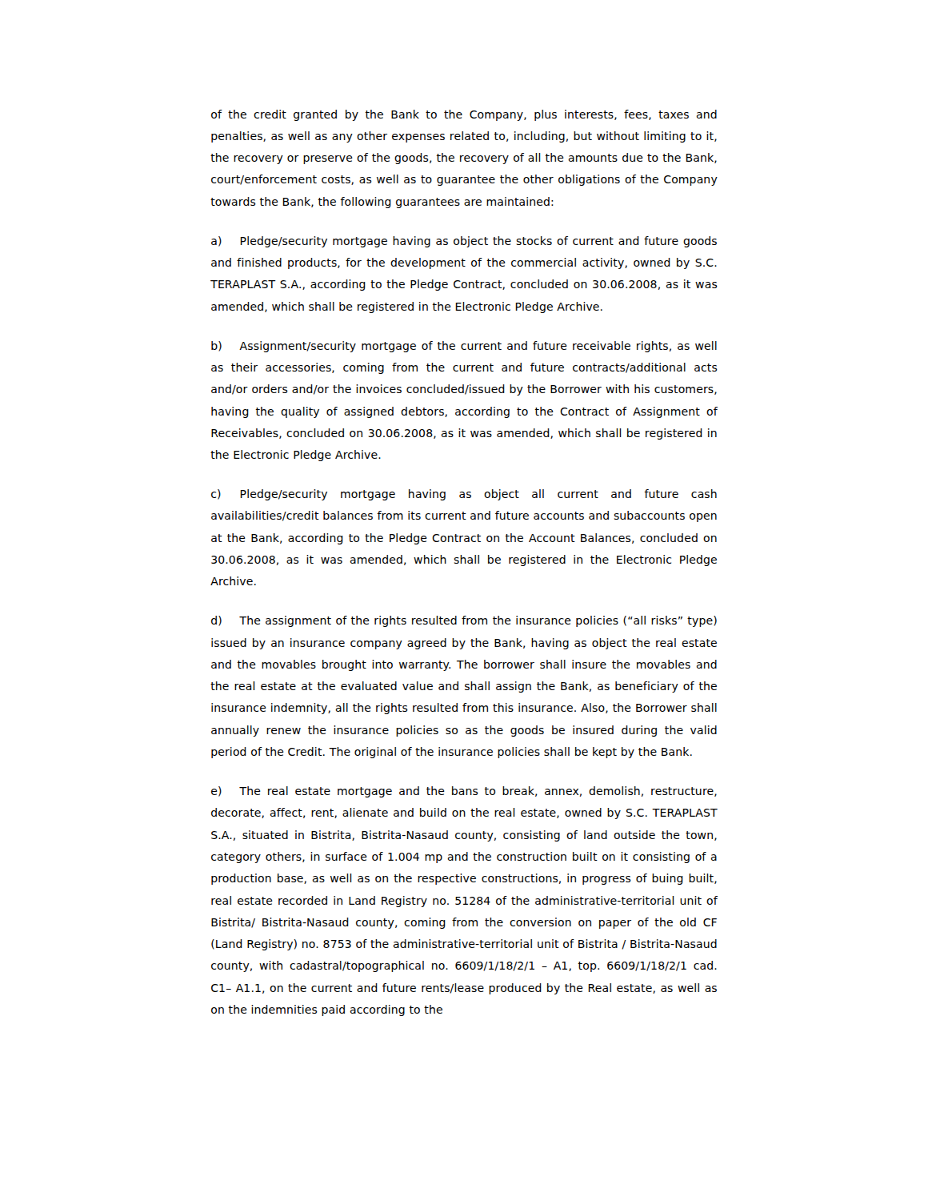of the credit granted by the Bank to the Company, plus interests, fees, taxes and penalties, as well as any other expenses related to, including, but without limiting to it, the recovery or preserve of the goods, the recovery of all the amounts due to the Bank, court/enforcement costs, as well as to guarantee the other obligations of the Company towards the Bank, the following guarantees are maintained:
a) Pledge/security mortgage having as object the stocks of current and future goods and finished products, for the development of the commercial activity, owned by S.C. TERAPLAST S.A., according to the Pledge Contract, concluded on 30.06.2008, as it was amended, which shall be registered in the Electronic Pledge Archive.
b) Assignment/security mortgage of the current and future receivable rights, as well as their accessories, coming from the current and future contracts/additional acts and/or orders and/or the invoices concluded/issued by the Borrower with his customers, having the quality of assigned debtors, according to the Contract of Assignment of Receivables, concluded on 30.06.2008, as it was amended, which shall be registered in the Electronic Pledge Archive.
c) Pledge/security mortgage having as object all current and future cash availabilities/credit balances from its current and future accounts and subaccounts open at the Bank, according to the Pledge Contract on the Account Balances, concluded on 30.06.2008, as it was amended, which shall be registered in the Electronic Pledge Archive.
d) The assignment of the rights resulted from the insurance policies (“all risks” type) issued by an insurance company agreed by the Bank, having as object the real estate and the movables brought into warranty. The borrower shall insure the movables and the real estate at the evaluated value and shall assign the Bank, as beneficiary of the insurance indemnity, all the rights resulted from this insurance. Also, the Borrower shall annually renew the insurance policies so as the goods be insured during the valid period of the Credit. The original of the insurance policies shall be kept by the Bank.
e) The real estate mortgage and the bans to break, annex, demolish, restructure, decorate, affect, rent, alienate and build on the real estate, owned by S.C. TERAPLAST S.A., situated in Bistrita, Bistrita-Nasaud county, consisting of land outside the town, category others, in surface of 1.004 mp and the construction built on it consisting of a production base, as well as on the respective constructions, in progress of buing built, real estate recorded in Land Registry no. 51284 of the administrative-territorial unit of Bistrita/ Bistrita-Nasaud county, coming from the conversion on paper of the old CF (Land Registry) no. 8753 of the administrative-territorial unit of Bistrita / Bistrita-Nasaud county, with cadastral/topographical no. 6609/1/18/2/1 – A1, top. 6609/1/18/2/1 cad. C1– A1.1, on the current and future rents/lease produced by the Real estate, as well as on the indemnities paid according to the